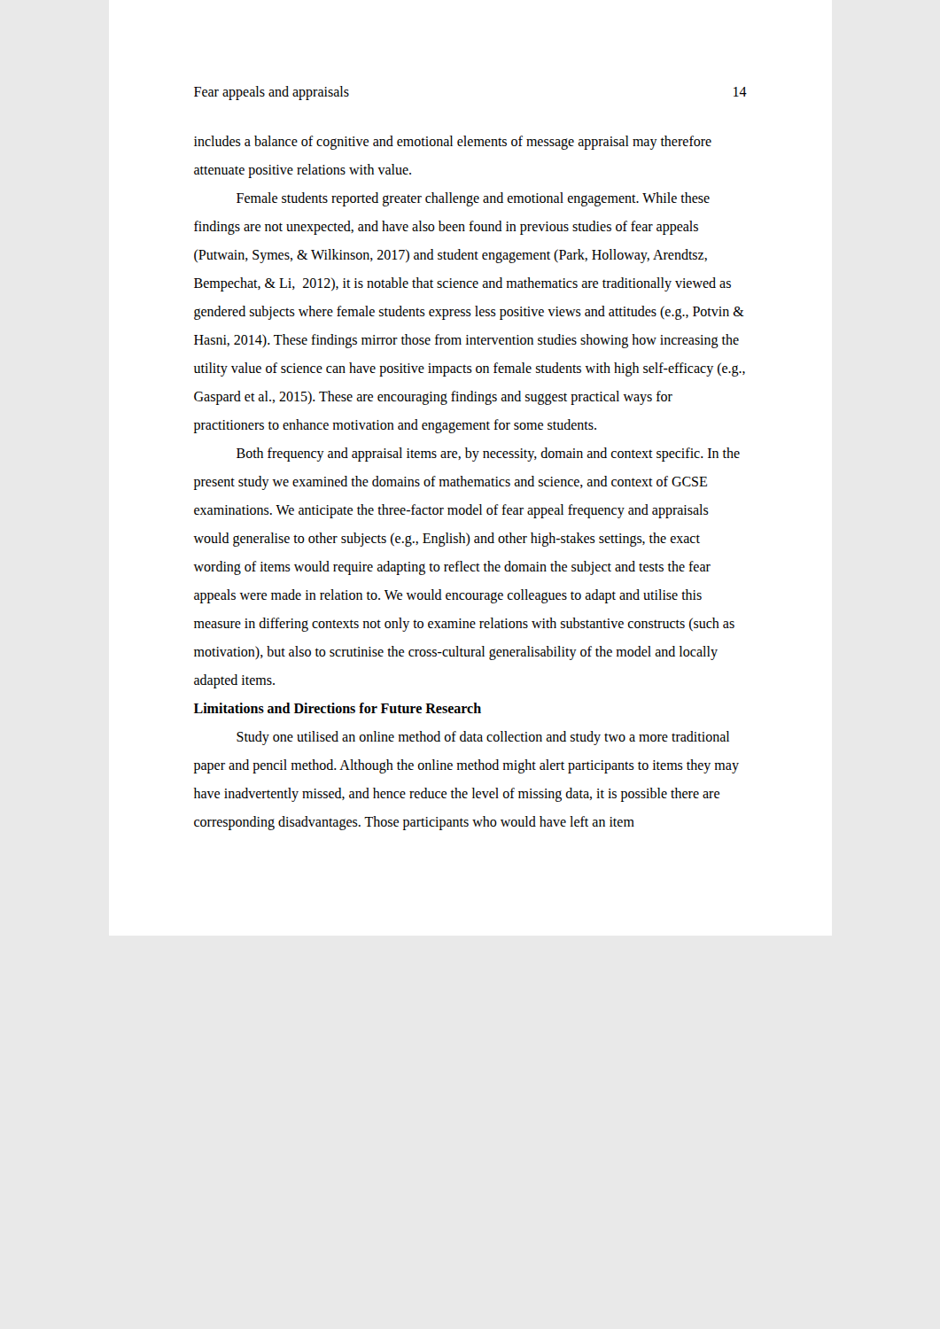Fear appeals and appraisals 14
includes a balance of cognitive and emotional elements of message appraisal may therefore attenuate positive relations with value.
Female students reported greater challenge and emotional engagement. While these findings are not unexpected, and have also been found in previous studies of fear appeals (Putwain, Symes, & Wilkinson, 2017) and student engagement (Park, Holloway, Arendtsz, Bempechat, & Li, 2012), it is notable that science and mathematics are traditionally viewed as gendered subjects where female students express less positive views and attitudes (e.g., Potvin & Hasni, 2014). These findings mirror those from intervention studies showing how increasing the utility value of science can have positive impacts on female students with high self-efficacy (e.g., Gaspard et al., 2015). These are encouraging findings and suggest practical ways for practitioners to enhance motivation and engagement for some students.
Both frequency and appraisal items are, by necessity, domain and context specific. In the present study we examined the domains of mathematics and science, and context of GCSE examinations. We anticipate the three-factor model of fear appeal frequency and appraisals would generalise to other subjects (e.g., English) and other high-stakes settings, the exact wording of items would require adapting to reflect the domain the subject and tests the fear appeals were made in relation to. We would encourage colleagues to adapt and utilise this measure in differing contexts not only to examine relations with substantive constructs (such as motivation), but also to scrutinise the cross-cultural generalisability of the model and locally adapted items.
Limitations and Directions for Future Research
Study one utilised an online method of data collection and study two a more traditional paper and pencil method. Although the online method might alert participants to items they may have inadvertently missed, and hence reduce the level of missing data, it is possible there are corresponding disadvantages. Those participants who would have left an item